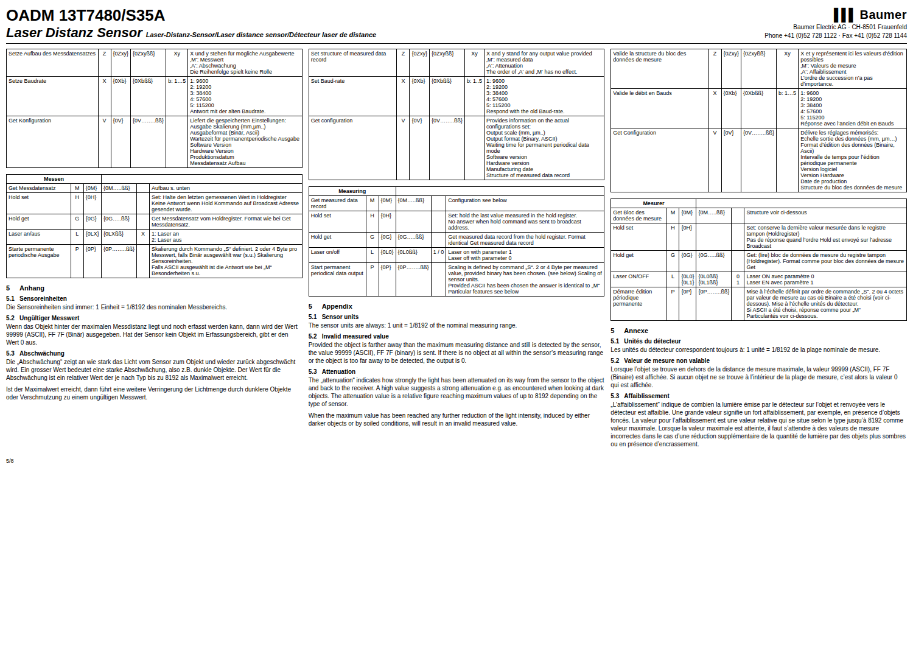OADM 13T7480/S35A
Laser Distanz SensorLaser-Distanz-Sensor/Laser distance sensor/Détecteur laser de distance
▌▌▌Baumer
Baumer Electric AG · CH-8501 Frauenfeld
Phone +41 (0)52 728 1122 · Fax +41 (0)52 728 1144
| Setze Aufbau des Messdatensatzes | Z | {0Zxy} | {0Zxyßß} | Xy | X und y stehen für mögliche Ausgabewerte ‚M‘: Messwert ‚A‘: Abschwächung Die Reihenfolge spielt keine Rolle |
| Setze Baudrate | X | {0Xb} | {0Xbßß} | b: 1…5 | 1: 9600 2: 19200 3: 38400 4: 57600 5: 115200 Antwort mit der alten Baudrate. |
| Get Konfiguration | V | {0V} | {0V……..ßß} | | Liefert die gespeicherten Einstellungen: Ausgabe Skalierung (mm,µm..) Ausgabeformat (Binär, Ascii) Wartezeit für permanentperiodische Ausgabe Software Version Hardware Version Produktionsdatum Messdatensatz Aufbau |
| Messen | |
| Get Messdatensatz | M | {0M} | {0M…..ßß} | | Aufbau s. unten |
| Hold set | H | {0H} | | | Set: Halte den letzten gemessenen Wert in Holdregister Keine Antwort wenn Hold Kommando auf Broadcast Adresse gesendet wurde. |
| Hold get | G | {0G} | {0G…..ßß} | | Get Messdatensatz vom Holdregister. Format wie bei Get Messdatensatz. |
| Laser an/aus | L | {0LX} | {0LXßß} | X | 1: Laser an 2: Laser aus |
| Starte permanente periodische Ausgabe | P | {0P} | {0P……..ßß} | | Skalierung durch Kommando „S“ definiert. 2 oder 4 Byte pro Messwert, falls Binär ausgewählt war (s.u.) Skalierung Sensoreinheiten. Falls ASCII ausgewählt ist die Antwort wie bei „M“ Besonderheiten s.u. |
5 Anhang
5.1 Sensoreinheiten
Die Sensoreinheiten sind immer: 1 Einheit = 1/8192 des nominalen Messbereichs.
5.2 Ungültiger Messwert
Wenn das Objekt hinter der maximalen Messdistanz liegt und noch erfasst werden kann, dann wird der Wert 99999 (ASCII), FF 7F (Binär) ausgegeben. Hat der Sensor kein Objekt im Erfassungsbereich, gibt er den Wert 0 aus.
5.3 Abschwächung
Die „Abschwächung“ zeigt an wie stark das Licht vom Sensor zum Objekt und wieder zurück abgeschwächt wird. Ein grosser Wert bedeutet eine starke Abschwächung, also z.B. dunkle Objekte. Der Wert für die Abschwächung ist ein relativer Wert der je nach Typ bis zu 8192 als Maximalwert erreicht.
Ist der Maximalwert erreicht, dann führt eine weitere Verringerung der Lichtmenge durch dunklere Objekte oder Verschmutzung zu einem ungültigen Messwert.
| Set structure of measured data record | Z | {0Zxy} | {0Zxyßß} | Xy | X and y stand for any output value provided ‚M‘: measured data ‚A‘: Attenuation The order of ‚A‘ and ‚M‘ has no effect. |
| Set Baud-rate | X | {0Xb} | {0Xbßß} | b: 1..5 | 1: 9600 2: 19200 3: 38400 4: 57600 5: 115200 Respond with the old Baud-rate. |
| Get configuration | V | {0V} | {0V……..ßß} | | Provides information on the actual configurations set: Output scale (mm, µm..) Output format (Binary, ASCII) Waiting time for permanent periodical data mode Software version Hardware version Manufacturing date Structure of measured data record |
| Measuring | |
| Get measured data record | M | {0M} | {0M…..ßß} | | Configuration see below |
| Hold set | H | {0H} | | | Set: hold the last value measured in the hold register. No answer when hold command was sent to broadcast address. |
| Hold get | G | {0G} | {0G…..ßß} | | Get measured data record from the hold register. Format identical Get measured data record |
| Laser on/off | L | {0L0} | {0L0ßß} | 1 / 0 | Laser on with parameter 1 Laser off with parameter 0 |
| Start permanent periodical data output | P | {0P} | {0P……..ßß} | | Scaling is defined by command „S“. 2 or 4 Byte per measured value, provided binary has been chosen. (see below) Scaling of sensor units. Provided ASCII has been chosen the answer is identical to „M“ Particular features see below |
5 Appendix
5.1 Sensor units
The sensor units are always: 1 unit = 1/8192 of the nominal measuring range.
5.2 Invalid measured value
Provided the object is farther away than the maximum measuring distance and still is detected by the sensor, the value 99999 (ASCII), FF 7F (binary) is sent. If there is no object at all within the sensor’s measuring range or the object is too far away to be detected, the output is 0.
5.3 Attenuation
The „attenuation“ indicates how strongly the light has been attenuated on its way from the sensor to the object and back to the receiver. A high value suggests a strong attenuation e.g. as encountered when looking at dark objects. The attenuation value is a relative figure reaching maximum values of up to 8192 depending on the type of sensor.
When the maximum value has been reached any further reduction of the light intensity, induced by either darker objects or by soiled conditions, will result in an invalid measured value.
| Valide la structure du bloc des données de mesure | Z | {0Zxy} | {0Zxyßß} | Xy | X et y représentent ici les valeurs d’édition possibles ‚M‘: Valeurs de mesure ‚A‘: Affaiblissement L’ordre de succession n’a pas d’importance. |
| Valide le débit en Bauds | X | {0Xb} | {0Xbßß} | b: 1…5 | 1: 9600 2: 19200 3: 38400 4: 57600 5: 115200 Réponse avec l’ancien débit en Bauds |
| Get Configuration | V | {0V} | {0V……..ßß} | | Délivre les réglages mémorisés: Echelle sortie des données (mm, µm…) Format d’édition des données (Binaire, Ascii) Intervalle de temps pour l’édition périodique permanente Version logiciel Version Hardware Date de production Structure du bloc des données de mesure |
| Mesurer | |
| Get Bloc des données de mesure | M | {0M} | {0M…..ßß} | | Structure voir ci-dessous |
| Hold set | H | {0H} | | | Set: conserve la dernière valeur mesurée dans le registre tampon (Holdregister) Pas de réponse quand l’ordre Hold est envoyé sur l’adresse Broadcast |
| Hold get | G | {0G} | {0G…..ßß} | | Get: (lire) bloc de données de mesure du registre tampon (Holdregister). Format comme pour bloc des données de mesure Get |
| Laser ON/OFF | L | {0L0} {0L1} | {0L0ßß} {0L1ßß} | 0 1 | Laser ON avec paramètre 0 Laser EN avec paramètre 1 |
| Démarre édition périodique permanente | P | {0P} | {0P……..ßß} | | Mise à l’échelle définit par ordre de commande „S“. 2 ou 4 octets par valeur de mesure au cas où Binaire a été choisi (voir ci-dessous). Mise à l’échelle unités du détecteur. Si ASCII a été choisi, réponse comme pour „M“ Particularités voir ci-dessous. |
5 Annexe
5.1 Unités du détecteur
Les unités du détecteur correspondent toujours à: 1 unité = 1/8192 de la plage nominale de mesure.
5.2 Valeur de mesure non valable
Lorsque l’objet se trouve en dehors de la distance de mesure maximale, la valeur 99999 (ASCII), FF 7F (Binaire) est affichée. Si aucun objet ne se trouve à l’intérieur de la plage de mesure, c’est alors la valeur 0 qui est affichée.
5.3 Affaiblissement
„L’affaiblissement“ indique de combien la lumière émise par le détecteur sur l’objet et renvoyée vers le détecteur est affaiblie. Une grande valeur signifie un fort affaiblissement, par exemple, en présence d’objets foncés. La valeur pour l’affaiblissement est une valeur relative qui se situe selon le type jusqu’à 8192 comme valeur maximale. Lorsque la valeur maximale est atteinte, il faut s’attendre à des valeurs de mesure incorrectes dans le cas d’une réduction supplémentaire de la quantité de lumière par des objets plus sombres ou en présence d’encrassement.
5/8